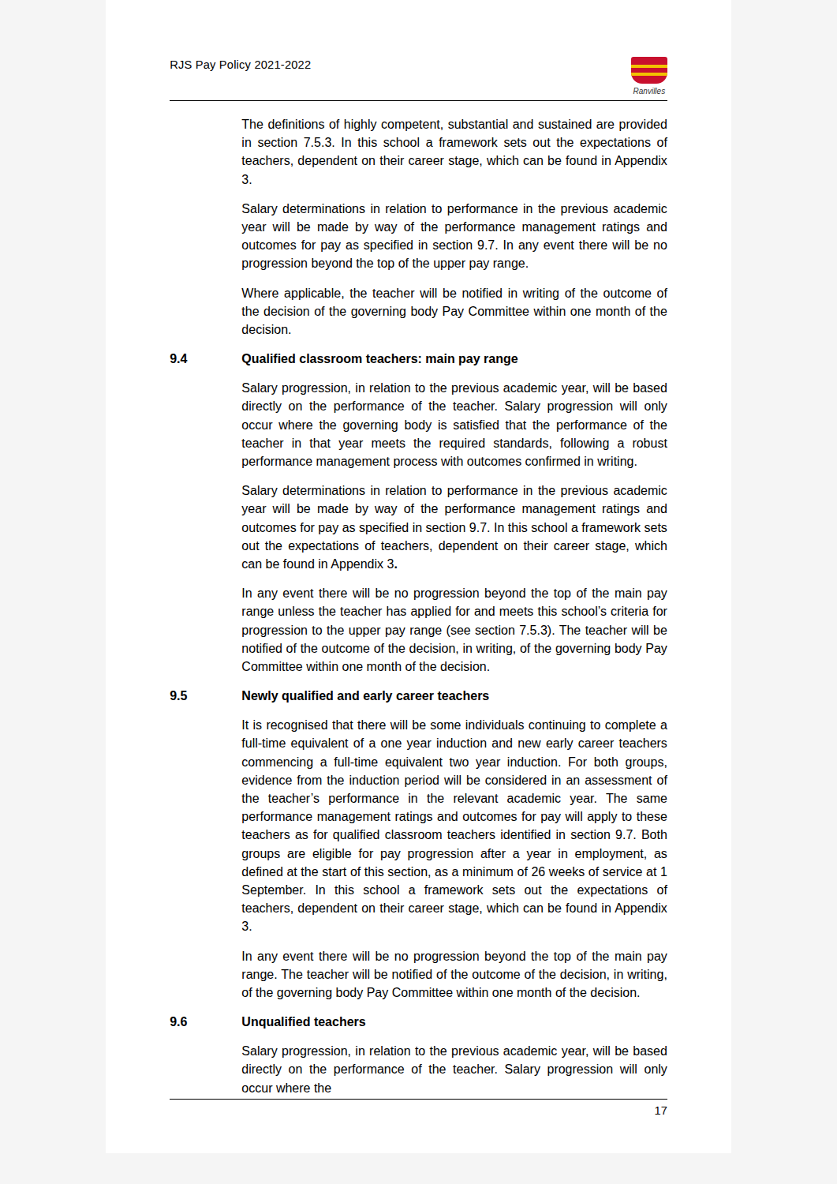RJS Pay Policy 2021-2022
Ranvilles
The definitions of highly competent, substantial and sustained are provided in section 7.5.3. In this school a framework sets out the expectations of teachers, dependent on their career stage, which can be found in Appendix 3.
Salary determinations in relation to performance in the previous academic year will be made by way of the performance management ratings and outcomes for pay as specified in section 9.7. In any event there will be no progression beyond the top of the upper pay range.
Where applicable, the teacher will be notified in writing of the outcome of the decision of the governing body Pay Committee within one month of the decision.
9.4 Qualified classroom teachers: main pay range
Salary progression, in relation to the previous academic year, will be based directly on the performance of the teacher. Salary progression will only occur where the governing body is satisfied that the performance of the teacher in that year meets the required standards, following a robust performance management process with outcomes confirmed in writing.
Salary determinations in relation to performance in the previous academic year will be made by way of the performance management ratings and outcomes for pay as specified in section 9.7. In this school a framework sets out the expectations of teachers, dependent on their career stage, which can be found in Appendix 3.
In any event there will be no progression beyond the top of the main pay range unless the teacher has applied for and meets this school’s criteria for progression to the upper pay range (see section 7.5.3). The teacher will be notified of the outcome of the decision, in writing, of the governing body Pay Committee within one month of the decision.
9.5 Newly qualified and early career teachers
It is recognised that there will be some individuals continuing to complete a full-time equivalent of a one year induction and new early career teachers commencing a full-time equivalent two year induction. For both groups, evidence from the induction period will be considered in an assessment of the teacher’s performance in the relevant academic year. The same performance management ratings and outcomes for pay will apply to these teachers as for qualified classroom teachers identified in section 9.7. Both groups are eligible for pay progression after a year in employment, as defined at the start of this section, as a minimum of 26 weeks of service at 1 September. In this school a framework sets out the expectations of teachers, dependent on their career stage, which can be found in Appendix 3.
In any event there will be no progression beyond the top of the main pay range. The teacher will be notified of the outcome of the decision, in writing, of the governing body Pay Committee within one month of the decision.
9.6 Unqualified teachers
Salary progression, in relation to the previous academic year, will be based directly on the performance of the teacher. Salary progression will only occur where the
17